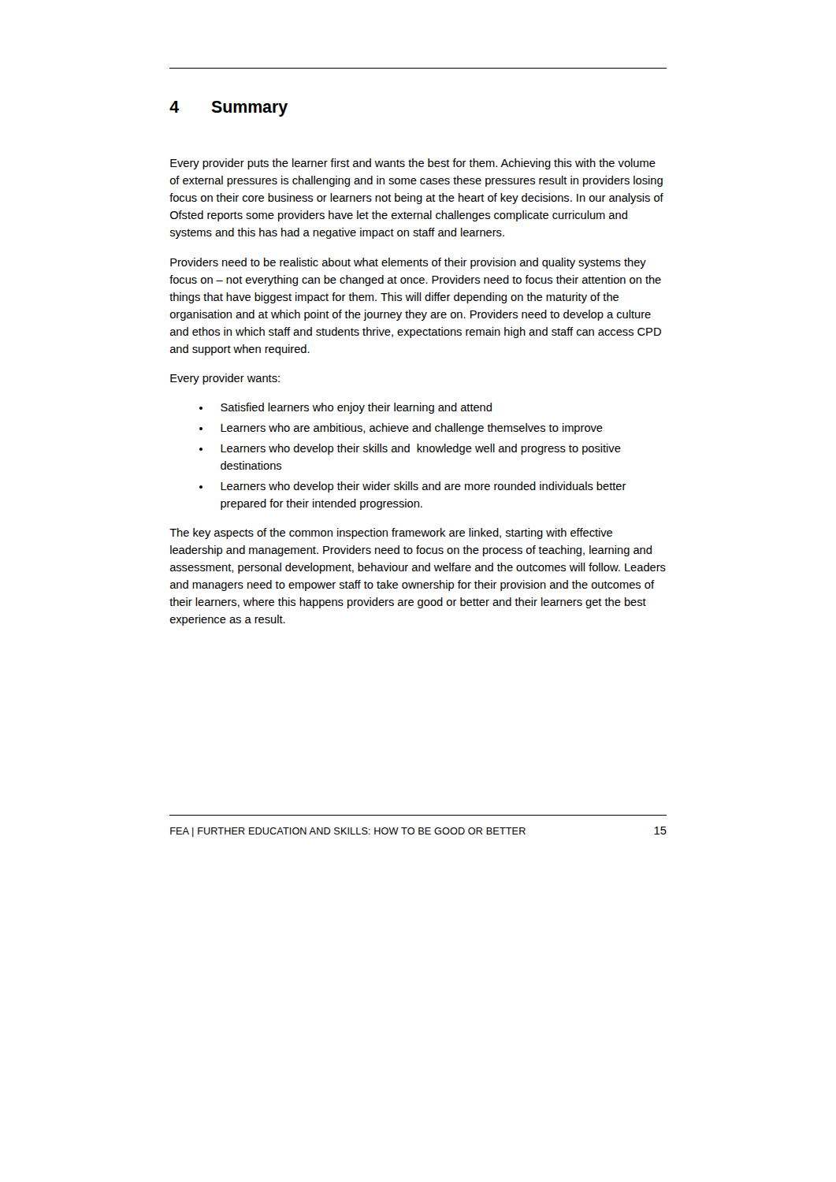4 Summary
Every provider puts the learner first and wants the best for them. Achieving this with the volume of external pressures is challenging and in some cases these pressures result in providers losing focus on their core business or learners not being at the heart of key decisions. In our analysis of Ofsted reports some providers have let the external challenges complicate curriculum and systems and this has had a negative impact on staff and learners.
Providers need to be realistic about what elements of their provision and quality systems they focus on – not everything can be changed at once. Providers need to focus their attention on the things that have biggest impact for them. This will differ depending on the maturity of the organisation and at which point of the journey they are on. Providers need to develop a culture and ethos in which staff and students thrive, expectations remain high and staff can access CPD and support when required.
Every provider wants:
Satisfied learners who enjoy their learning and attend
Learners who are ambitious, achieve and challenge themselves to improve
Learners who develop their skills and knowledge well and progress to positive destinations
Learners who develop their wider skills and are more rounded individuals better prepared for their intended progression.
The key aspects of the common inspection framework are linked, starting with effective leadership and management. Providers need to focus on the process of teaching, learning and assessment, personal development, behaviour and welfare and the outcomes will follow. Leaders and managers need to empower staff to take ownership for their provision and the outcomes of their learners, where this happens providers are good or better and their learners get the best experience as a result.
FEA | FURTHER EDUCATION AND SKILLS: HOW TO BE GOOD OR BETTER 15